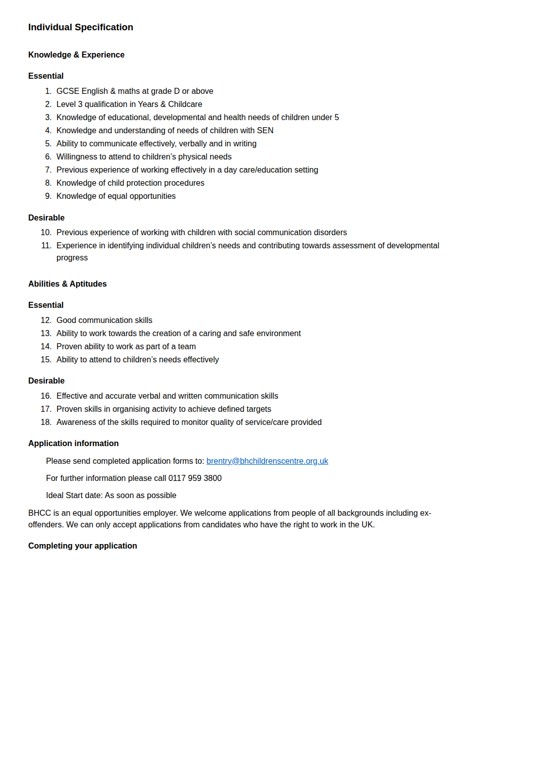Individual Specification
Knowledge & Experience
Essential
GCSE English & maths at grade D or above
Level 3 qualification in Years & Childcare
Knowledge of educational, developmental and health needs of children under 5
Knowledge and understanding of needs of children with SEN
Ability to communicate effectively, verbally and in writing
Willingness to attend to children’s physical needs
Previous experience of working effectively in a day care/education setting
Knowledge of child protection procedures
Knowledge of equal opportunities
Desirable
Previous experience of working with children with social communication disorders
Experience in identifying individual children’s needs and contributing towards assessment of developmental progress
Abilities & Aptitudes
Essential
Good communication skills
Ability to work towards the creation of a caring and safe environment
Proven ability to work as part of a team
Ability to attend to children’s needs effectively
Desirable
Effective and accurate verbal and written communication skills
Proven skills in organising activity to achieve defined targets
Awareness of the skills required to monitor quality of service/care provided
Application information
Please send completed application forms to: brentry@bhchildrenscentre.org.uk
For further information please call 0117 959 3800
Ideal Start date: As soon as possible
BHCC is an equal opportunities employer. We welcome applications from people of all backgrounds including ex-offenders. We can only accept applications from candidates who have the right to work in the UK.
Completing your application